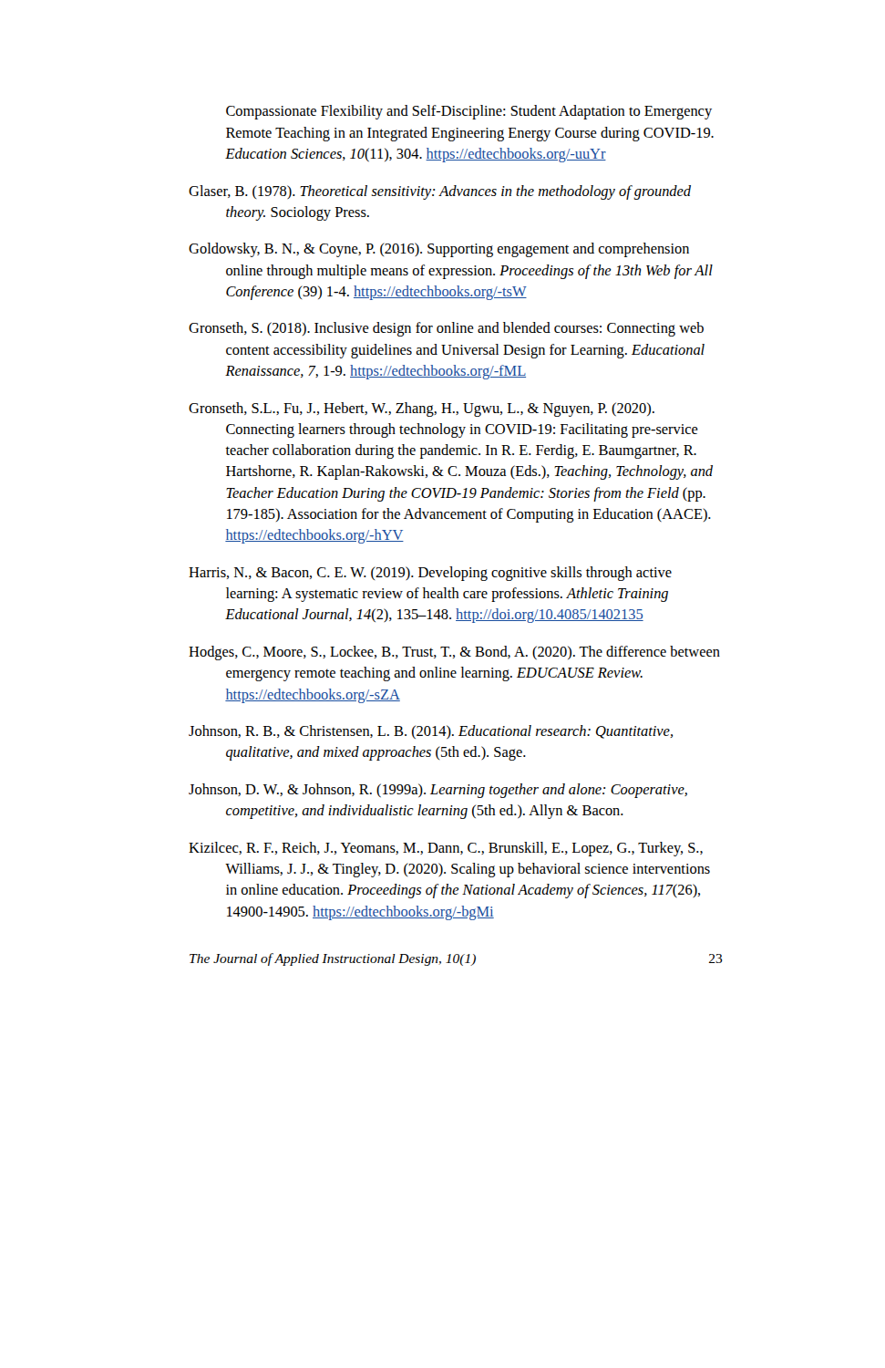Compassionate Flexibility and Self-Discipline: Student Adaptation to Emergency Remote Teaching in an Integrated Engineering Energy Course during COVID-19. Education Sciences, 10(11), 304. https://edtechbooks.org/-uuYr
Glaser, B. (1978). Theoretical sensitivity: Advances in the methodology of grounded theory. Sociology Press.
Goldowsky, B. N., & Coyne, P. (2016). Supporting engagement and comprehension online through multiple means of expression. Proceedings of the 13th Web for All Conference (39) 1-4. https://edtechbooks.org/-tsW
Gronseth, S. (2018). Inclusive design for online and blended courses: Connecting web content accessibility guidelines and Universal Design for Learning. Educational Renaissance, 7, 1-9. https://edtechbooks.org/-fML
Gronseth, S.L., Fu, J., Hebert, W., Zhang, H., Ugwu, L., & Nguyen, P. (2020). Connecting learners through technology in COVID-19: Facilitating pre-service teacher collaboration during the pandemic. In R. E. Ferdig, E. Baumgartner, R. Hartshorne, R. Kaplan-Rakowski, & C. Mouza (Eds.), Teaching, Technology, and Teacher Education During the COVID-19 Pandemic: Stories from the Field (pp. 179-185). Association for the Advancement of Computing in Education (AACE). https://edtechbooks.org/-hYV
Harris, N., & Bacon, C. E. W. (2019). Developing cognitive skills through active learning: A systematic review of health care professions. Athletic Training Educational Journal, 14(2), 135–148. http://doi.org/10.4085/1402135
Hodges, C., Moore, S., Lockee, B., Trust, T., & Bond, A. (2020). The difference between emergency remote teaching and online learning. EDUCAUSE Review. https://edtechbooks.org/-sZA
Johnson, R. B., & Christensen, L. B. (2014). Educational research: Quantitative, qualitative, and mixed approaches (5th ed.). Sage.
Johnson, D. W., & Johnson, R. (1999a). Learning together and alone: Cooperative, competitive, and individualistic learning (5th ed.). Allyn & Bacon.
Kizilcec, R. F., Reich, J., Yeomans, M., Dann, C., Brunskill, E., Lopez, G., Turkey, S., Williams, J. J., & Tingley, D. (2020). Scaling up behavioral science interventions in online education. Proceedings of the National Academy of Sciences, 117(26), 14900-14905. https://edtechbooks.org/-bgMi
23 The Journal of Applied Instructional Design, 10(1)